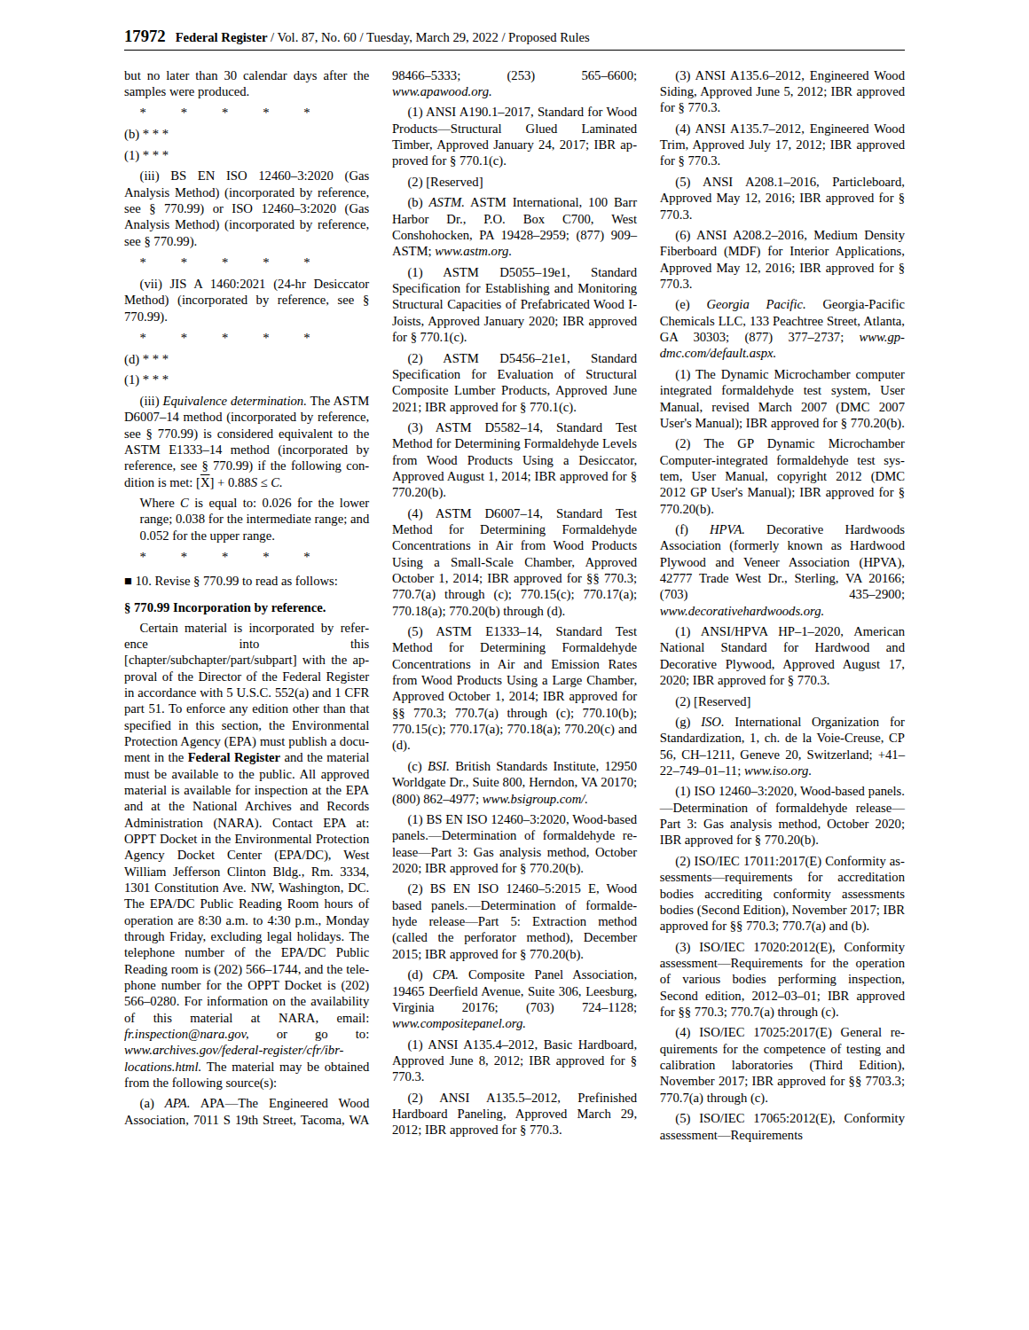17972 Federal Register / Vol. 87, No. 60 / Tuesday, March 29, 2022 / Proposed Rules
but no later than 30 calendar days after the samples were produced.
* * * * *
(b) * * *
(1) * * *
(iii) BS EN ISO 12460–3:2020 (Gas Analysis Method) (incorporated by reference, see § 770.99) or ISO 12460–3:2020 (Gas Analysis Method) (incorporated by reference, see § 770.99).
* * * * *
(vii) JIS A 1460:2021 (24-hr Desiccator Method) (incorporated by reference, see § 770.99).
* * * * *
(d) * * *
(1) * * *
(iii) Equivalence determination. The ASTM D6007–14 method (incorporated by reference, see § 770.99) is considered equivalent to the ASTM E1333–14 method (incorporated by reference, see § 770.99) if the following condition is met: [X] + 0.88S ≤ C.
Where C is equal to: 0.026 for the lower range; 0.038 for the intermediate range; and 0.052 for the upper range.
* * * * *
■ 10. Revise § 770.99 to read as follows:
§ 770.99 Incorporation by reference.
Certain material is incorporated by reference into this [chapter/subchapter/part/subpart] with the approval of the Director of the Federal Register in accordance with 5 U.S.C. 552(a) and 1 CFR part 51. To enforce any edition other than that specified in this section, the Environmental Protection Agency (EPA) must publish a document in the Federal Register and the material must be available to the public. All approved material is available for inspection at the EPA and at the National Archives and Records Administration (NARA). Contact EPA at: OPPT Docket in the Environmental Protection Agency Docket Center (EPA/DC), West William Jefferson Clinton Bldg., Rm. 3334, 1301 Constitution Ave. NW, Washington, DC. The EPA/DC Public Reading Room hours of operation are 8:30 a.m. to 4:30 p.m., Monday through Friday, excluding legal holidays. The telephone number of the EPA/DC Public Reading room is (202) 566–1744, and the telephone number for the OPPT Docket is (202) 566–0280. For information on the availability of this material at NARA, email: fr.inspection@nara.gov, or go to: www.archives.gov/federal-register/cfr/ibr-locations.html. The material may be obtained from the following source(s):
(a) APA. APA—The Engineered Wood Association, 7011 S 19th Street, Tacoma, WA 98466–5333; (253) 565–6600; www.apawood.org.
(1) ANSI A190.1–2017, Standard for Wood Products—Structural Glued Laminated Timber, Approved January 24, 2017; IBR approved for § 770.1(c).
(2) [Reserved]
(b) ASTM. ASTM International, 100 Barr Harbor Dr., P.O. Box C700, West Conshohocken, PA 19428–2959; (877) 909–ASTM; www.astm.org.
(1) ASTM D5055–19e1, Standard Specification for Establishing and Monitoring Structural Capacities of Prefabricated Wood I-Joists, Approved January 2020; IBR approved for § 770.1(c).
(2) ASTM D5456–21e1, Standard Specification for Evaluation of Structural Composite Lumber Products, Approved June 2021; IBR approved for § 770.1(c).
(3) ASTM D5582–14, Standard Test Method for Determining Formaldehyde Levels from Wood Products Using a Desiccator, Approved August 1, 2014; IBR approved for § 770.20(b).
(4) ASTM D6007–14, Standard Test Method for Determining Formaldehyde Concentrations in Air from Wood Products Using a Small-Scale Chamber, Approved October 1, 2014; IBR approved for §§ 770.3; 770.7(a) through (c); 770.15(c); 770.17(a); 770.18(a); 770.20(b) through (d).
(5) ASTM E1333–14, Standard Test Method for Determining Formaldehyde Concentrations in Air and Emission Rates from Wood Products Using a Large Chamber, Approved October 1, 2014; IBR approved for §§ 770.3; 770.7(a) through (c); 770.10(b); 770.15(c); 770.17(a); 770.18(a); 770.20(c) and (d).
(c) BSI. British Standards Institute, 12950 Worldgate Dr., Suite 800, Herndon, VA 20170; (800) 862–4977; www.bsigroup.com/.
(1) BS EN ISO 12460–3:2020, Wood-based panels.—Determination of formaldehyde release—Part 3: Gas analysis method, October 2020; IBR approved for § 770.20(b).
(2) BS EN ISO 12460–5:2015 E, Wood based panels.—Determination of formaldehyde release—Part 5: Extraction method (called the perforator method), December 2015; IBR approved for § 770.20(b).
(d) CPA. Composite Panel Association, 19465 Deerfield Avenue, Suite 306, Leesburg, Virginia 20176; (703) 724–1128; www.compositepanel.org.
(1) ANSI A135.4–2012, Basic Hardboard, Approved June 8, 2012; IBR approved for § 770.3.
(2) ANSI A135.5–2012, Prefinished Hardboard Paneling, Approved March 29, 2012; IBR approved for § 770.3.
(3) ANSI A135.6–2012, Engineered Wood Siding, Approved June 5, 2012; IBR approved for § 770.3.
(4) ANSI A135.7–2012, Engineered Wood Trim, Approved July 17, 2012; IBR approved for § 770.3.
(5) ANSI A208.1–2016, Particleboard, Approved May 12, 2016; IBR approved for § 770.3.
(6) ANSI A208.2–2016, Medium Density Fiberboard (MDF) for Interior Applications, Approved May 12, 2016; IBR approved for § 770.3.
(e) Georgia Pacific. Georgia-Pacific Chemicals LLC, 133 Peachtree Street, Atlanta, GA 30303; (877) 377–2737; www.gp-dmc.com/default.aspx.
(1) The Dynamic Microchamber computer integrated formaldehyde test system, User Manual, revised March 2007 (DMC 2007 User's Manual); IBR approved for § 770.20(b).
(2) The GP Dynamic Microchamber Computer-integrated formaldehyde test system, User Manual, copyright 2012 (DMC 2012 GP User's Manual); IBR approved for § 770.20(b).
(f) HPVA. Decorative Hardwoods Association (formerly known as Hardwood Plywood and Veneer Association (HPVA), 42777 Trade West Dr., Sterling, VA 20166; (703) 435–2900; www.decorativehardwoods.org.
(1) ANSI/HPVA HP–1–2020, American National Standard for Hardwood and Decorative Plywood, Approved August 17, 2020; IBR approved for § 770.3.
(2) [Reserved]
(g) ISO. International Organization for Standardization, 1, ch. de la Voie-Creuse, CP 56, CH–1211, Geneve 20, Switzerland; +41–22–749–01–11; www.iso.org.
(1) ISO 12460–3:2020, Wood-based panels.—Determination of formaldehyde release—Part 3: Gas analysis method, October 2020; IBR approved for § 770.20(b).
(2) ISO/IEC 17011:2017(E) Conformity assessments—requirements for accreditation bodies accrediting conformity assessments bodies (Second Edition), November 2017; IBR approved for §§ 770.3; 770.7(a) and (b).
(3) ISO/IEC 17020:2012(E), Conformity assessment—Requirements for the operation of various bodies performing inspection, Second edition, 2012–03–01; IBR approved for §§ 770.3; 770.7(a) through (c).
(4) ISO/IEC 17025:2017(E) General requirements for the competence of testing and calibration laboratories (Third Edition), November 2017; IBR approved for §§ 7703.3; 770.7(a) through (c).
(5) ISO/IEC 17065:2012(E), Conformity assessment—Requirements